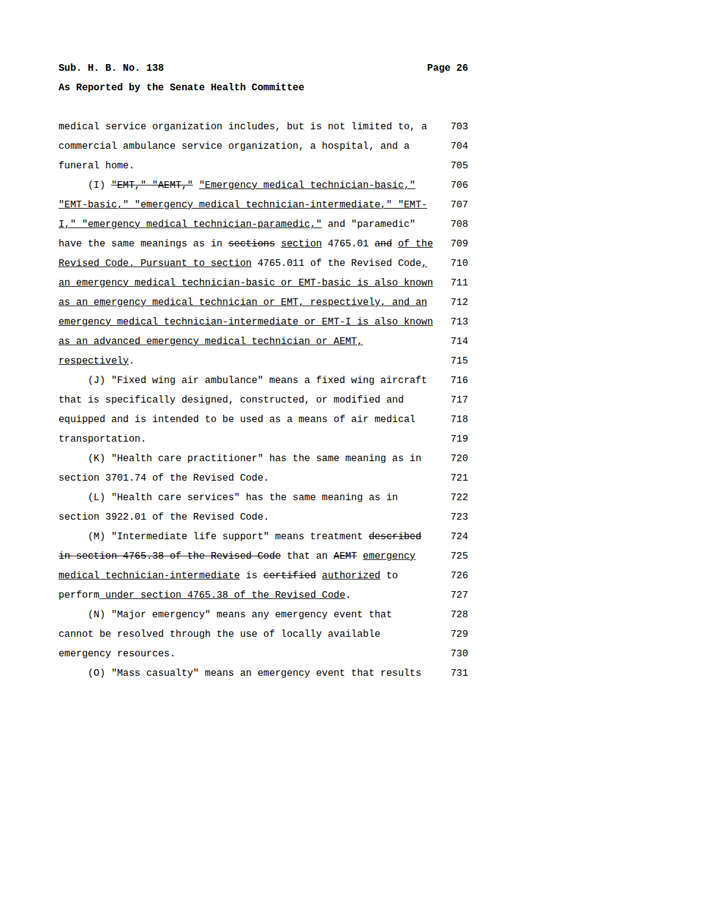Sub. H. B. No. 138
As Reported by the Senate Health Committee
Page 26
medical service organization includes, but is not limited to, a 703
commercial ambulance service organization, a hospital, and a 704
funeral home. 705
(I) "EMT," "AEMT," "Emergency medical technician-basic,"706
"EMT-basic," "emergency medical technician-intermediate," "EMT-707
I," "emergency medical technician-paramedic," and "paramedic"708
have the same meanings as in sections section 4765.01 and of the 709
Revised Code. Pursuant to section 4765.011 of the Revised Code, 710
an emergency medical technician-basic or EMT-basic is also known 711
as an emergency medical technician or EMT, respectively, and an 712
emergency medical technician-intermediate or EMT-I is also known 713
as an advanced emergency medical technician or AEMT, 714
respectively. 715
(J) "Fixed wing air ambulance" means a fixed wing aircraft 716
that is specifically designed, constructed, or modified and 717
equipped and is intended to be used as a means of air medical 718
transportation. 719
(K) "Health care practitioner" has the same meaning as in 720
section 3701.74 of the Revised Code. 721
(L) "Health care services" has the same meaning as in 722
section 3922.01 of the Revised Code. 723
(M) "Intermediate life support" means treatment described 724
in section 4765.38 of the Revised Code that an AEMT emergency 725
medical technician-intermediate is certified authorized to 726
perform under section 4765.38 of the Revised Code. 727
(N) "Major emergency" means any emergency event that 728
cannot be resolved through the use of locally available 729
emergency resources. 730
(O) "Mass casualty" means an emergency event that results 731